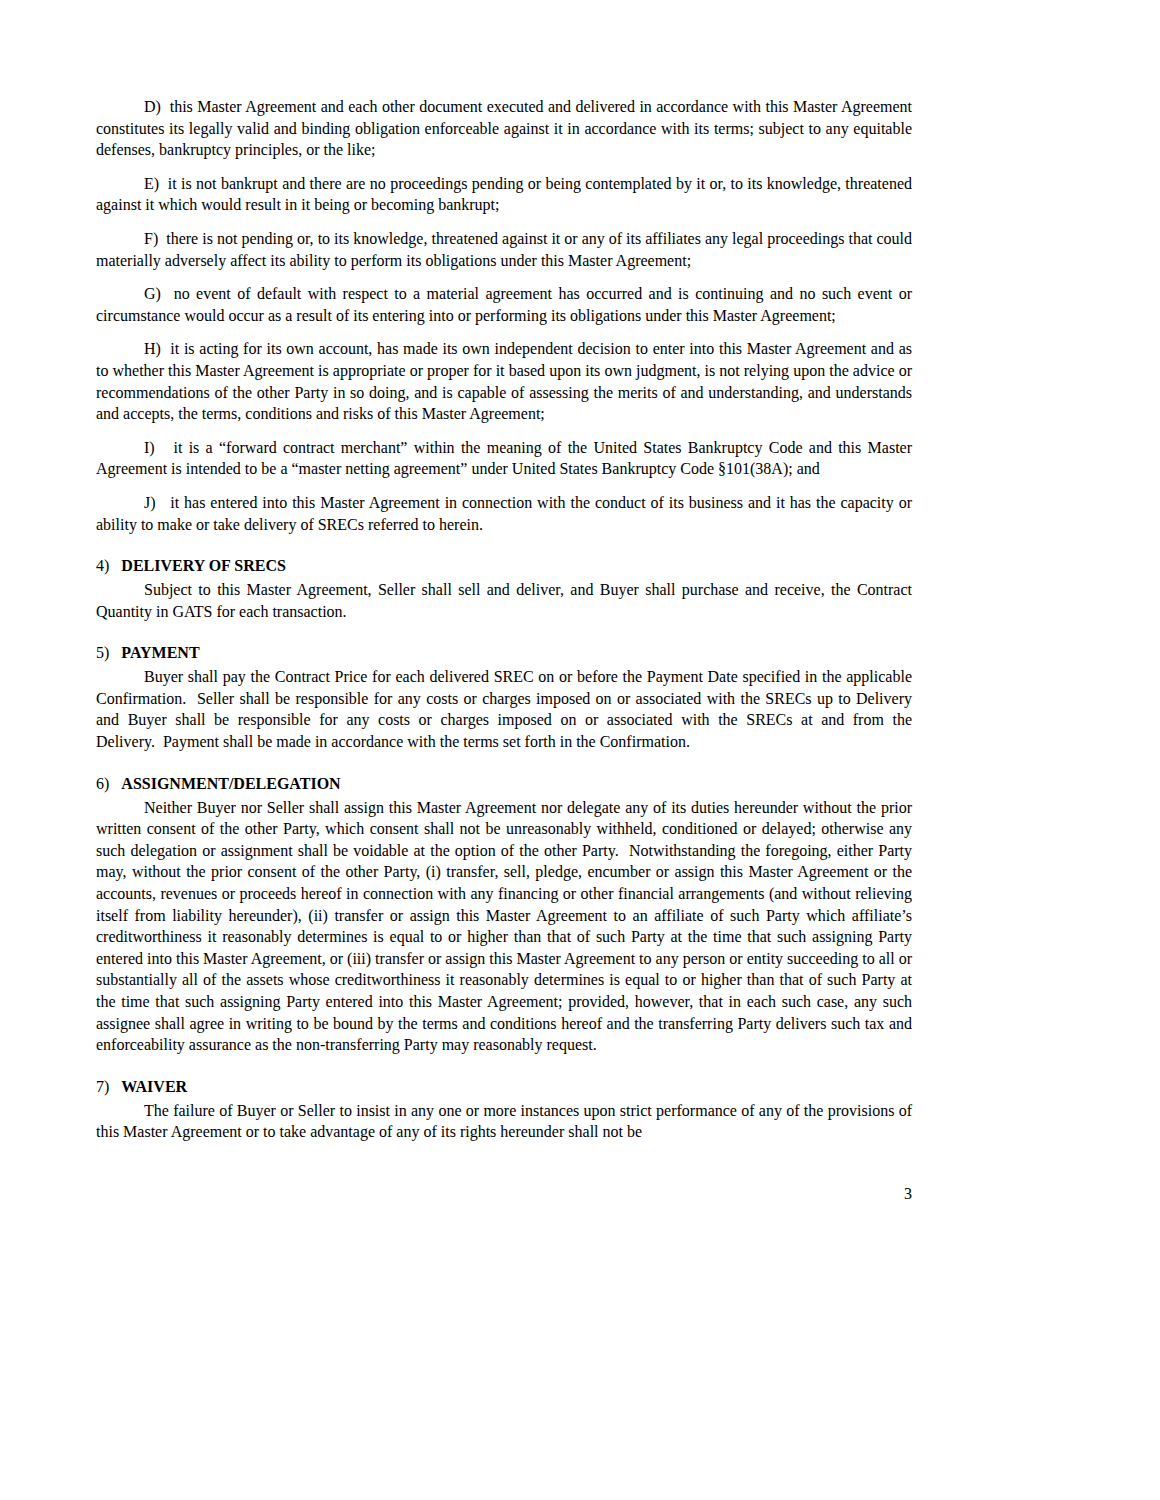D) this Master Agreement and each other document executed and delivered in accordance with this Master Agreement constitutes its legally valid and binding obligation enforceable against it in accordance with its terms; subject to any equitable defenses, bankruptcy principles, or the like;
E) it is not bankrupt and there are no proceedings pending or being contemplated by it or, to its knowledge, threatened against it which would result in it being or becoming bankrupt;
F) there is not pending or, to its knowledge, threatened against it or any of its affiliates any legal proceedings that could materially adversely affect its ability to perform its obligations under this Master Agreement;
G) no event of default with respect to a material agreement has occurred and is continuing and no such event or circumstance would occur as a result of its entering into or performing its obligations under this Master Agreement;
H) it is acting for its own account, has made its own independent decision to enter into this Master Agreement and as to whether this Master Agreement is appropriate or proper for it based upon its own judgment, is not relying upon the advice or recommendations of the other Party in so doing, and is capable of assessing the merits of and understanding, and understands and accepts, the terms, conditions and risks of this Master Agreement;
I) it is a “forward contract merchant” within the meaning of the United States Bankruptcy Code and this Master Agreement is intended to be a “master netting agreement” under United States Bankruptcy Code §101(38A); and
J) it has entered into this Master Agreement in connection with the conduct of its business and it has the capacity or ability to make or take delivery of SRECs referred to herein.
4) DELIVERY OF SRECS
Subject to this Master Agreement, Seller shall sell and deliver, and Buyer shall purchase and receive, the Contract Quantity in GATS for each transaction.
5) PAYMENT
Buyer shall pay the Contract Price for each delivered SREC on or before the Payment Date specified in the applicable Confirmation. Seller shall be responsible for any costs or charges imposed on or associated with the SRECs up to Delivery and Buyer shall be responsible for any costs or charges imposed on or associated with the SRECs at and from the Delivery. Payment shall be made in accordance with the terms set forth in the Confirmation.
6) ASSIGNMENT/DELEGATION
Neither Buyer nor Seller shall assign this Master Agreement nor delegate any of its duties hereunder without the prior written consent of the other Party, which consent shall not be unreasonably withheld, conditioned or delayed; otherwise any such delegation or assignment shall be voidable at the option of the other Party. Notwithstanding the foregoing, either Party may, without the prior consent of the other Party, (i) transfer, sell, pledge, encumber or assign this Master Agreement or the accounts, revenues or proceeds hereof in connection with any financing or other financial arrangements (and without relieving itself from liability hereunder), (ii) transfer or assign this Master Agreement to an affiliate of such Party which affiliate’s creditworthiness it reasonably determines is equal to or higher than that of such Party at the time that such assigning Party entered into this Master Agreement, or (iii) transfer or assign this Master Agreement to any person or entity succeeding to all or substantially all of the assets whose creditworthiness it reasonably determines is equal to or higher than that of such Party at the time that such assigning Party entered into this Master Agreement; provided, however, that in each such case, any such assignee shall agree in writing to be bound by the terms and conditions hereof and the transferring Party delivers such tax and enforceability assurance as the non-transferring Party may reasonably request.
7) WAIVER
The failure of Buyer or Seller to insist in any one or more instances upon strict performance of any of the provisions of this Master Agreement or to take advantage of any of its rights hereunder shall not be
3